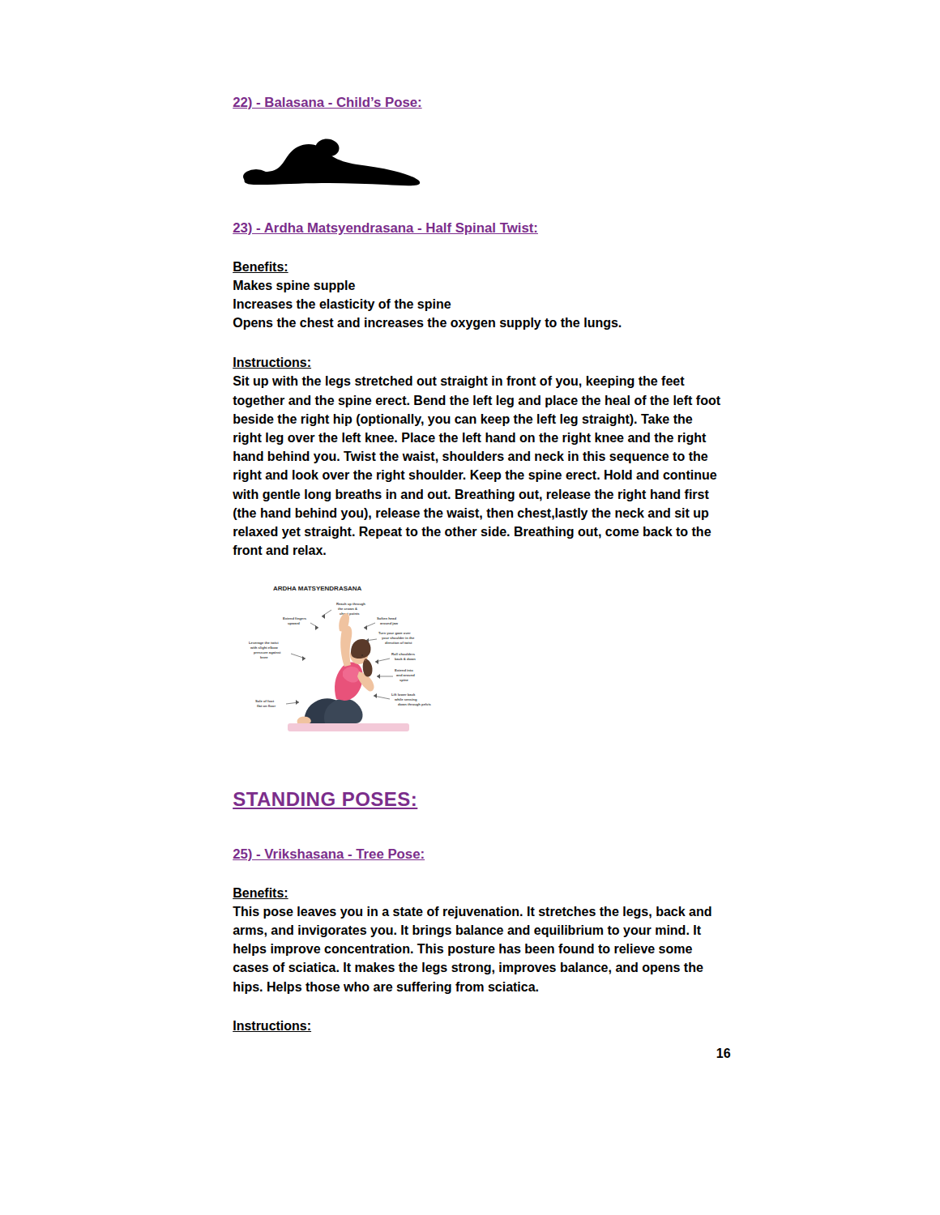22) - Balasana - Child’s Pose:
23) - Ardha Matsyendrasana - Half Spinal Twist:
Benefits:
Makes spine supple
Increases the elasticity of the spine
Opens the chest and increases the oxygen supply to the lungs.
Instructions:
Sit up with the legs stretched out straight in front of you, keeping the feet together and the spine erect. Bend the left leg and place the heal of the left foot beside the right hip (optionally, you can keep the left leg straight). Take the right leg over the left knee. Place the left hand on the right knee and the right hand behind you. Twist the waist, shoulders and neck in this sequence to the right and look over the right shoulder. Keep the spine erect. Hold and continue with gentle long breaths in and out. Breathing out, release the right hand first (the hand behind you), release the waist, then chest,lastly the neck and sit up relaxed yet straight. Repeat to the other side. Breathing out, come back to the front and relax.
ARDHA MATSYENDRASANA Reach up through the crown & chest points Extend fingers upward Soften head around jaw Turn your gaze over your shoulder in the direction of twist Leverage the twist with slight elbow pressure against knee Roll shoulders back & down Extend into and around spine Lift lower back while sensing down through pelvis Sole of foot flat on floor Anchor sitting bones down through bones in the buttocks
STANDING POSES:
25) - Vrikshasana - Tree Pose:
Benefits:
This pose leaves you in a state of rejuvenation. It stretches the legs, back and arms, and invigorates you. It brings balance and equilibrium to your mind. It helps improve concentration. This posture has been found to relieve some cases of sciatica. It makes the legs strong, improves balance, and opens the hips. Helps those who are suffering from sciatica.
Instructions:
16